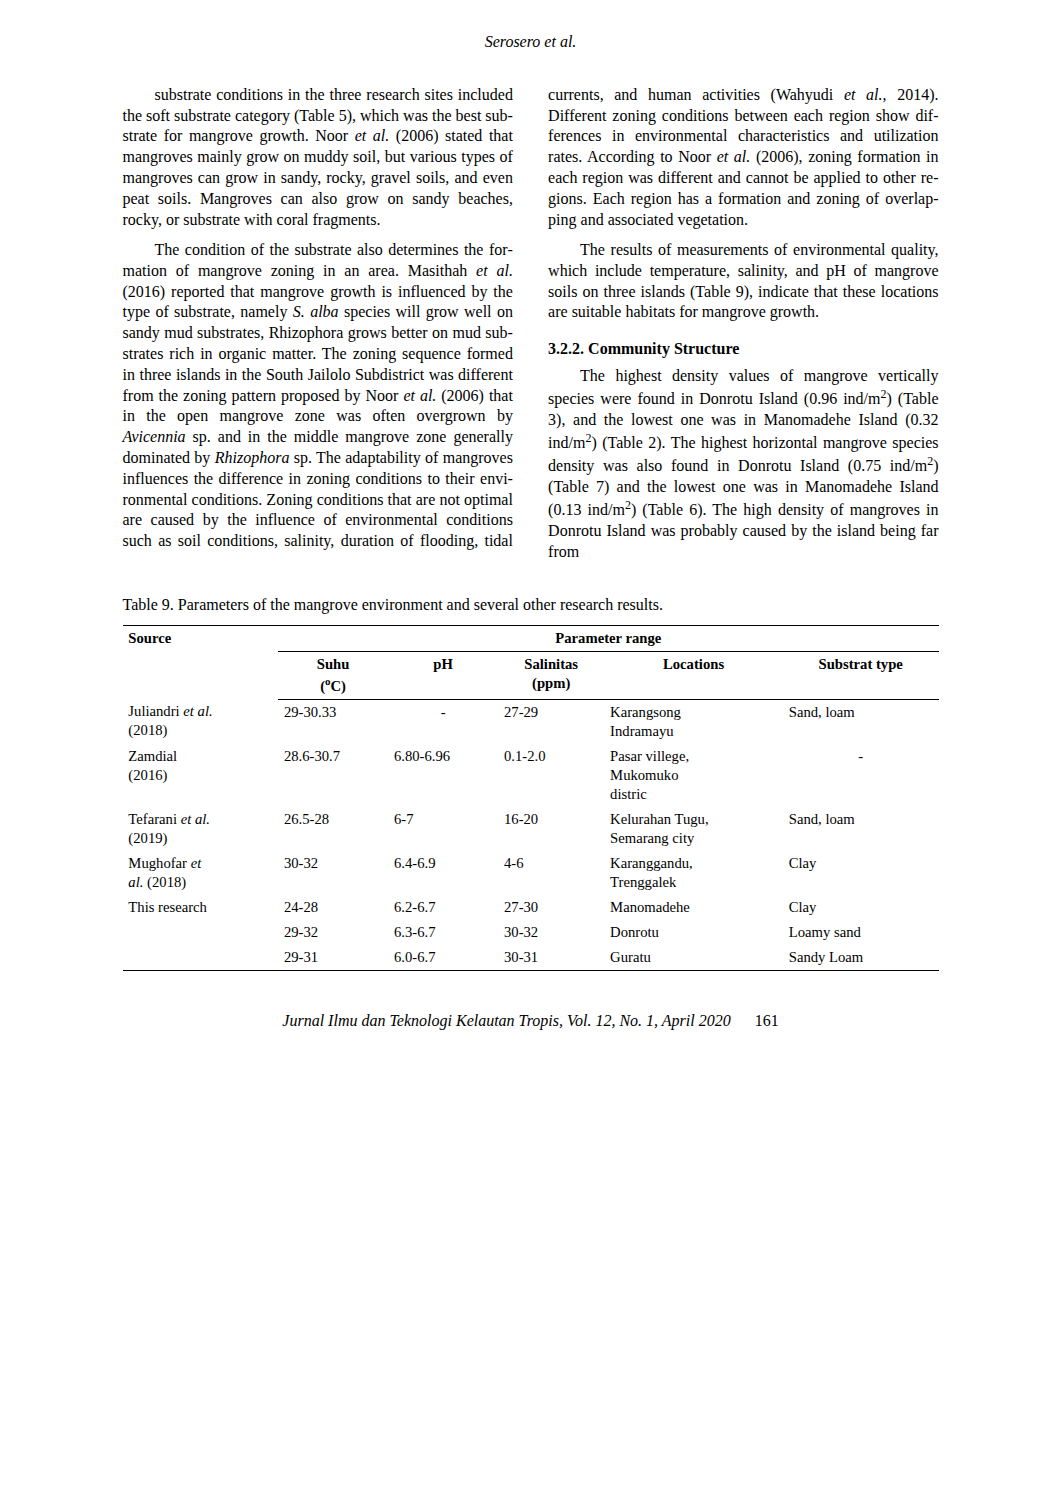Serosero et al.
substrate conditions in the three research sites included the soft substrate category (Table 5), which was the best substrate for mangrove growth. Noor et al. (2006) stated that mangroves mainly grow on muddy soil, but various types of mangroves can grow in sandy, rocky, gravel soils, and even peat soils. Mangroves can also grow on sandy beaches, rocky, or substrate with coral fragments.
The condition of the substrate also determines the formation of mangrove zoning in an area. Masithah et al. (2016) reported that mangrove growth is influenced by the type of substrate, namely S. alba species will grow well on sandy mud substrates, Rhizophora grows better on mud substrates rich in organic matter. The zoning sequence formed in three islands in the South Jailolo Subdistrict was different from the zoning pattern proposed by Noor et al. (2006) that in the open mangrove zone was often overgrown by Avicennia sp. and in the middle mangrove zone generally dominated by Rhizophora sp. The adaptability of mangroves influences the difference in zoning conditions to their environmental conditions. Zoning conditions that are not optimal are caused by the influence of environmental conditions such as soil conditions, salinity, duration of flooding, tidal currents, and human activities (Wahyudi et al., 2014). Different zoning conditions between each region show differences in environmental characteristics and utilization rates. According to Noor et al. (2006), zoning formation in each region was different and cannot be applied to other regions. Each region has a formation and zoning of overlapping and associated vegetation.
The results of measurements of environmental quality, which include temperature, salinity, and pH of mangrove soils on three islands (Table 9), indicate that these locations are suitable habitats for mangrove growth.
3.2.2. Community Structure
The highest density values of mangrove vertically species were found in Donrotu Island (0.96 ind/m2) (Table 3), and the lowest one was in Manomadehe Island (0.32 ind/m2) (Table 2). The highest horizontal mangrove species density was also found in Donrotu Island (0.75 ind/m2) (Table 7) and the lowest one was in Manomadehe Island (0.13 ind/m2) (Table 6). The high density of mangroves in Donrotu Island was probably caused by the island being far from
Table 9. Parameters of the mangrove environment and several other research results.
| Source | Parameter range |
| --- | --- |
| Suhu ( o C) | pH | Salinitas (ppm) | Locations | Substrat type |
| Juliandri et al. (2018) | 29-30.33 | - | 27-29 | Karangsong Indramayu | Sand, loam |
| Zamdial (2016) | 28.6-30.7 | 6.80-6.96 | 0.1-2.0 | Pasar villege, Mukomuko distric | - |
| Tefarani et al. (2019) | 26.5-28 | 6-7 | 16-20 | Kelurahan Tugu, Semarang city | Sand, loam |
| Mughofar et al. (2018) | 30-32 | 6.4-6.9 | 4-6 | Karanggandu, Trenggalek | Clay |
| This research | 24-28 | 6.2-6.7 | 27-30 | Manomadehe | Clay |
| | 29-32 | 6.3-6.7 | 30-32 | Donrotu | Loamy sand |
| | 29-31 | 6.0-6.7 | 30-31 | Guratu | Sandy Loam |
Jurnal Ilmu dan Teknologi Kelautan Tropis, Vol. 12, No. 1, April 2020 161